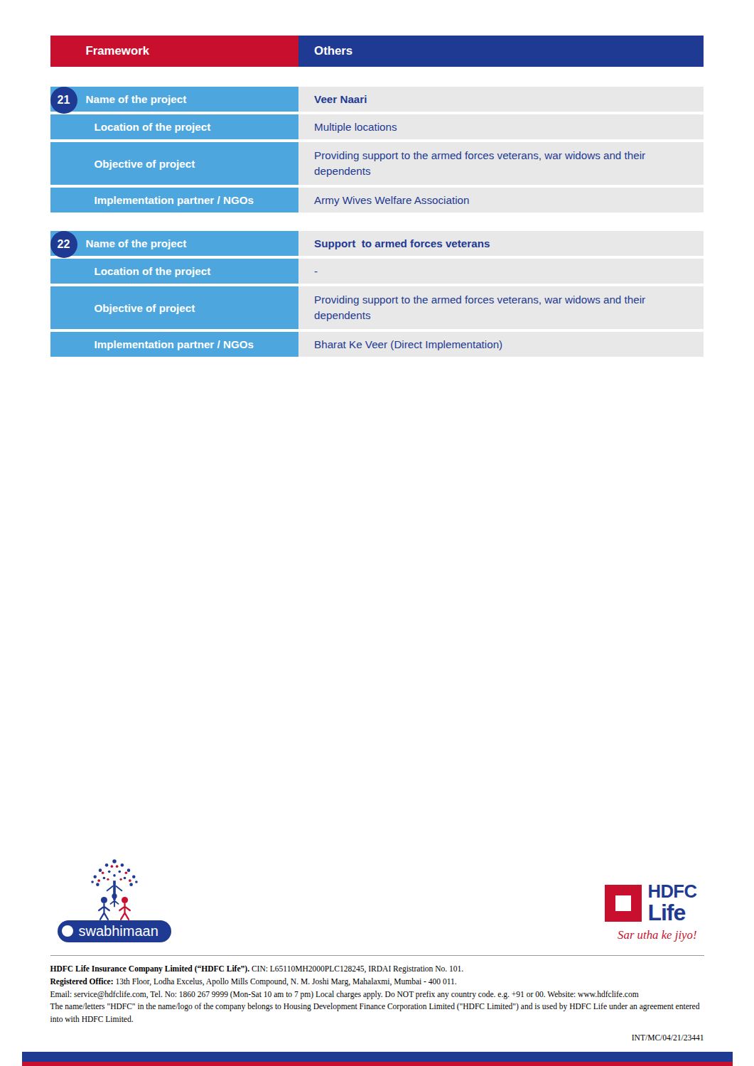Framework
Others
21
Name of the project
Veer Naari
Location of the project
Multiple locations
Objective of project
Providing support to the armed forces veterans, war widows and their dependents
Implementation partner / NGOs
Army Wives Welfare Association
22
Name of the project
Support to armed forces veterans
Location of the project
-
Objective of project
Providing support to the armed forces veterans, war widows and their dependents
Implementation partner / NGOs
Bharat Ke Veer (Direct Implementation)
swabhimaan
HDFC
Life
Sar utha ke jiyo!
HDFC Life Insurance Company Limited (“HDFC Life”). CIN: L65110MH2000PLC128245, IRDAI Registration No. 101.
Registered Office: 13th Floor, Lodha Excelus, Apollo Mills Compound, N. M. Joshi Marg, Mahalaxmi, Mumbai - 400 011.
Email: service@hdfclife.com, Tel. No: 1860 267 9999 (Mon-Sat 10 am to 7 pm) Local charges apply. Do NOT prefix any country code. e.g. +91 or 00. Website: www.hdfclife.com
The name/letters "HDFC" in the name/logo of the company belongs to Housing Development Finance Corporation Limited ("HDFC Limited") and is used by HDFC Life under an agreement entered into with HDFC Limited.
INT/MC/04/21/23441